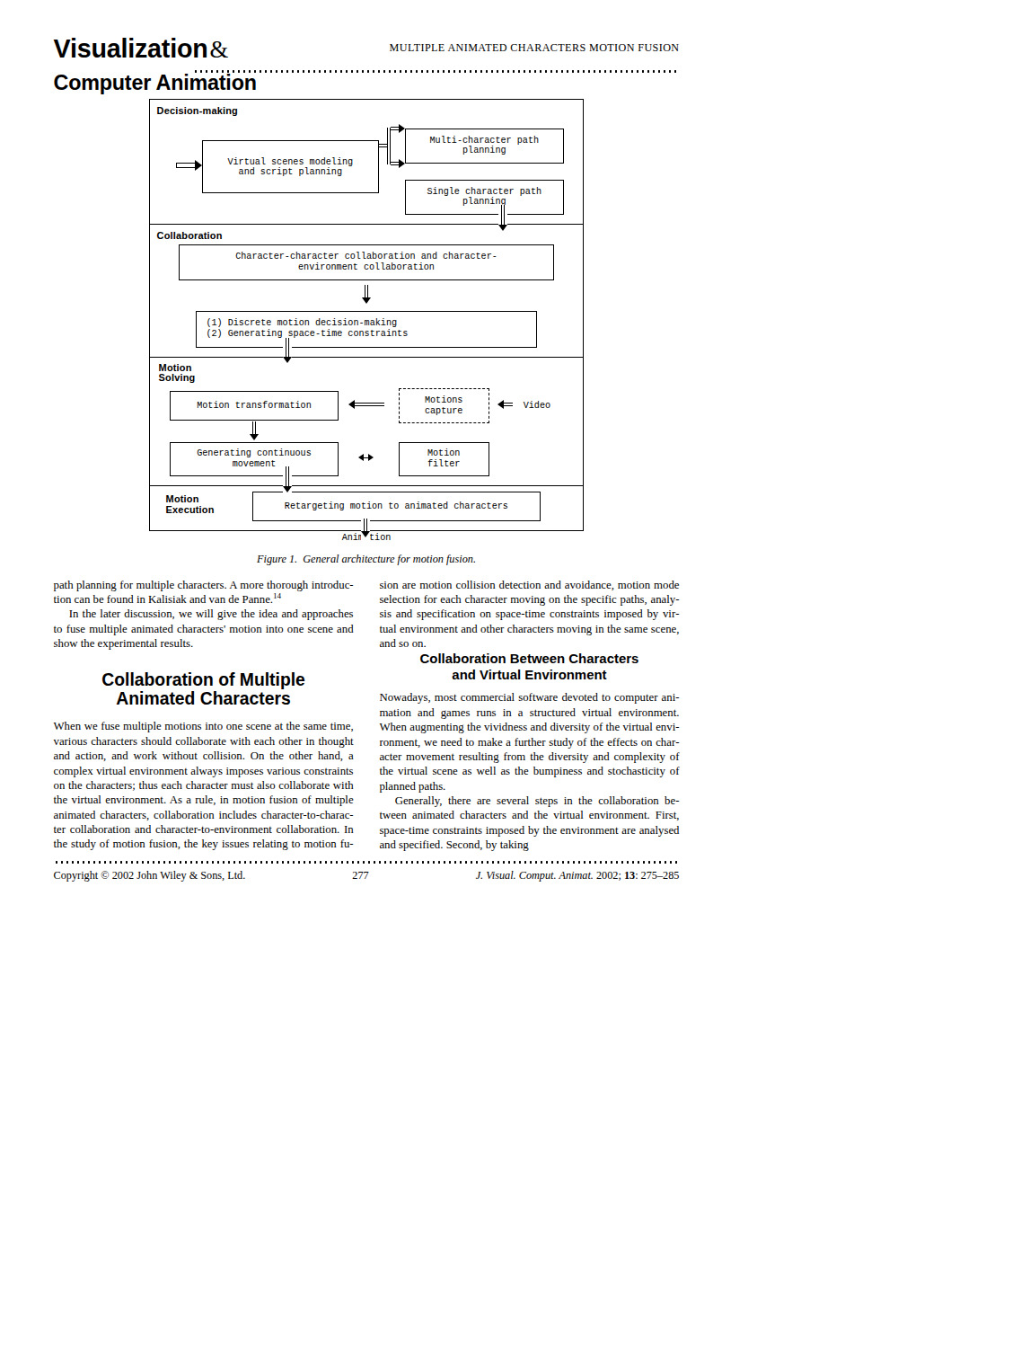Visualization& Computer Animation
MULTIPLE ANIMATED CHARACTERS MOTION FUSION
Decision-making
Virtual scenes modeling
and script planning
Multi-character path
planning
Single character path
planning
Collaboration
Character-character collaboration and character-
environment collaboration
(1) Discrete motion decision-making
(2) Generating space-time constraints
Motion
Solving
Motion transformation
Motions
capture
Video
Generating continuous
movement
Motion
filter
Motion
Execution
Retargeting motion to animated characters
Animation
Figure 1. General architecture for motion fusion.
path planning for multiple characters. A more thorough introduction can be found in Kalisiak and van de Panne.14
In the later discussion, we will give the idea and approaches to fuse multiple animated characters' motion into one scene and show the experimental results.
Collaboration of Multiple
Animated Characters
When we fuse multiple motions into one scene at the same time, various characters should collaborate with each other in thought and action, and work without collision. On the other hand, a complex virtual environment always imposes various constraints on the characters; thus each character must also collaborate with the virtual environment. As a rule, in motion fusion of multiple animated characters, collaboration includes character-to-character collaboration and character-to-environment collaboration. In the study of motion fusion, the key issues relating to motion fusion are motion collision detection and avoidance, motion mode selection for each character moving on the specific paths, analysis and specification on space-time constraints imposed by virtual environment and other characters moving in the same scene, and so on.
Collaboration Between Characters
and Virtual Environment
Nowadays, most commercial software devoted to computer animation and games runs in a structured virtual environment. When augmenting the vividness and diversity of the virtual environment, we need to make a further study of the effects on character movement resulting from the diversity and complexity of the virtual scene as well as the bumpiness and stochasticity of planned paths.
Generally, there are several steps in the collaboration between animated characters and the virtual environment. First, space-time constraints imposed by the environment are analysed and specified. Second, by taking
Copyright © 2002 John Wiley & Sons, Ltd.
277
J. Visual. Comput. Animat. 2002; 13: 275–285